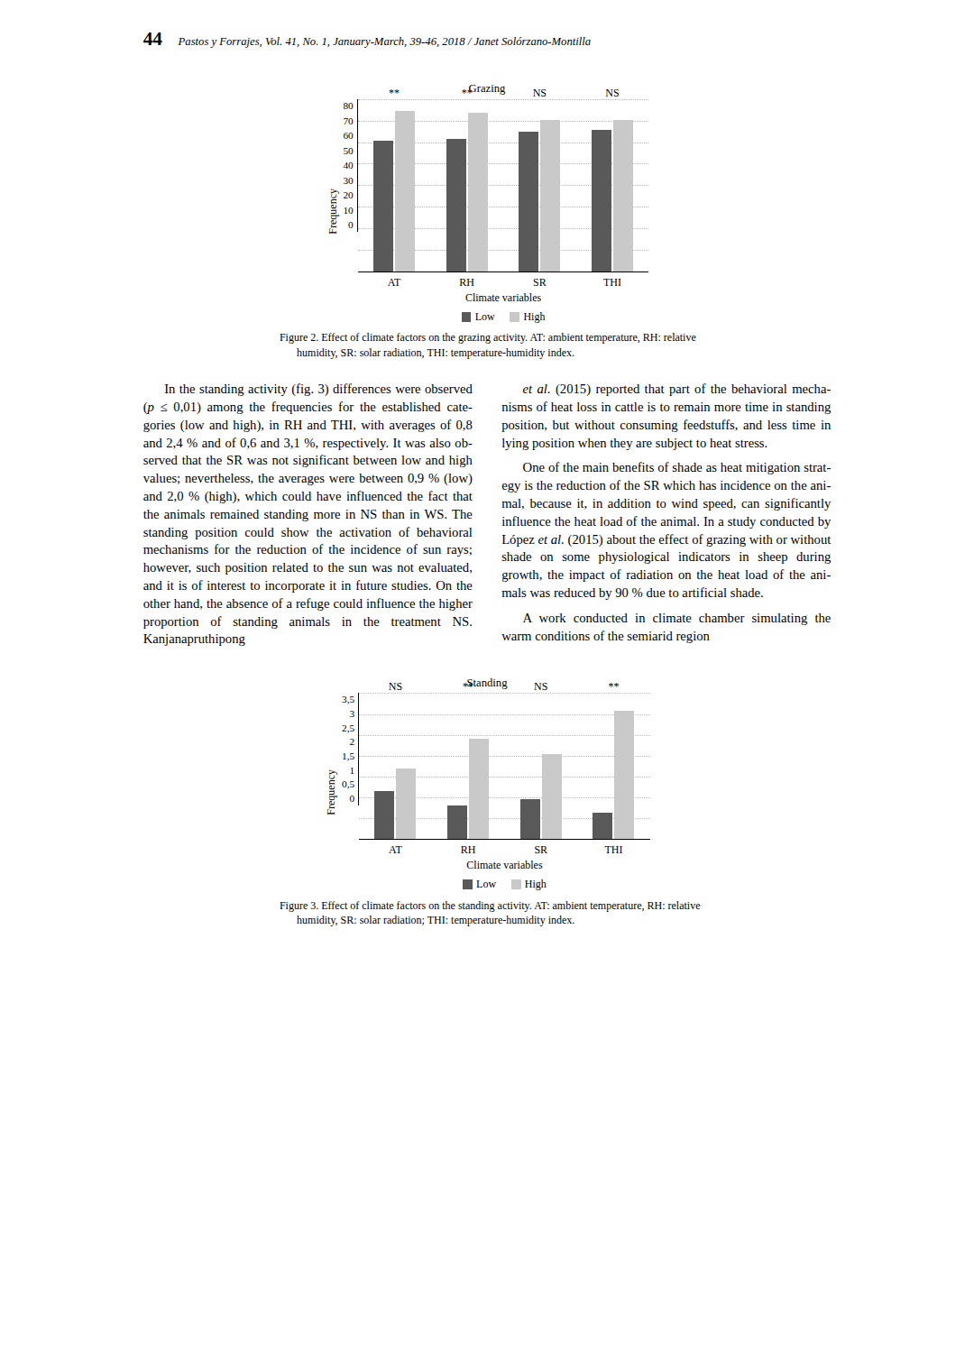44 Pastos y Forrajes, Vol. 41, No. 1, January-March, 39-46, 2018 / Janet Solórzano-Montilla
Grazing
Frequency
80706050403020100
**
**
NS
NS
AT RH SR THI
Climate variables
Low High
Figure 2. Effect of climate factors on the grazing activity. AT: ambient temperature, RH: relative humidity, SR: solar radiation, THI: temperature-humidity index.
In the standing activity (fig. 3) differences were observed (p ≤ 0,01) among the frequencies for the established categories (low and high), in RH and THI, with averages of 0,8 and 2,4 % and of 0,6 and 3,1 %, respectively. It was also observed that the SR was not significant between low and high values; nevertheless, the averages were between 0,9 % (low) and 2,0 % (high), which could have influenced the fact that the animals remained standing more in NS than in WS. The standing position could show the activation of behavioral mechanisms for the reduction of the incidence of sun rays; however, such position related to the sun was not evaluated, and it is of interest to incorporate it in future studies. On the other hand, the absence of a refuge could influence the higher proportion of standing animals in the treatment NS. Kanjanapruthipong
et al. (2015) reported that part of the behavioral mechanisms of heat loss in cattle is to remain more time in standing position, but without consuming feedstuffs, and less time in lying position when they are subject to heat stress.
One of the main benefits of shade as heat mitigation strategy is the reduction of the SR which has incidence on the animal, because it, in addition to wind speed, can significantly influence the heat load of the animal. In a study conducted by López et al. (2015) about the effect of grazing with or without shade on some physiological indicators in sheep during growth, the impact of radiation on the heat load of the animals was reduced by 90 % due to artificial shade.
A work conducted in climate chamber simulating the warm conditions of the semiarid region
Standing
Frequency
3,532,521,510,50
NS
**
NS
**
AT RH SR THI
Climate variables
Low High
Figure 3. Effect of climate factors on the standing activity. AT: ambient temperature, RH: relative humidity, SR: solar radiation; THI: temperature-humidity index.